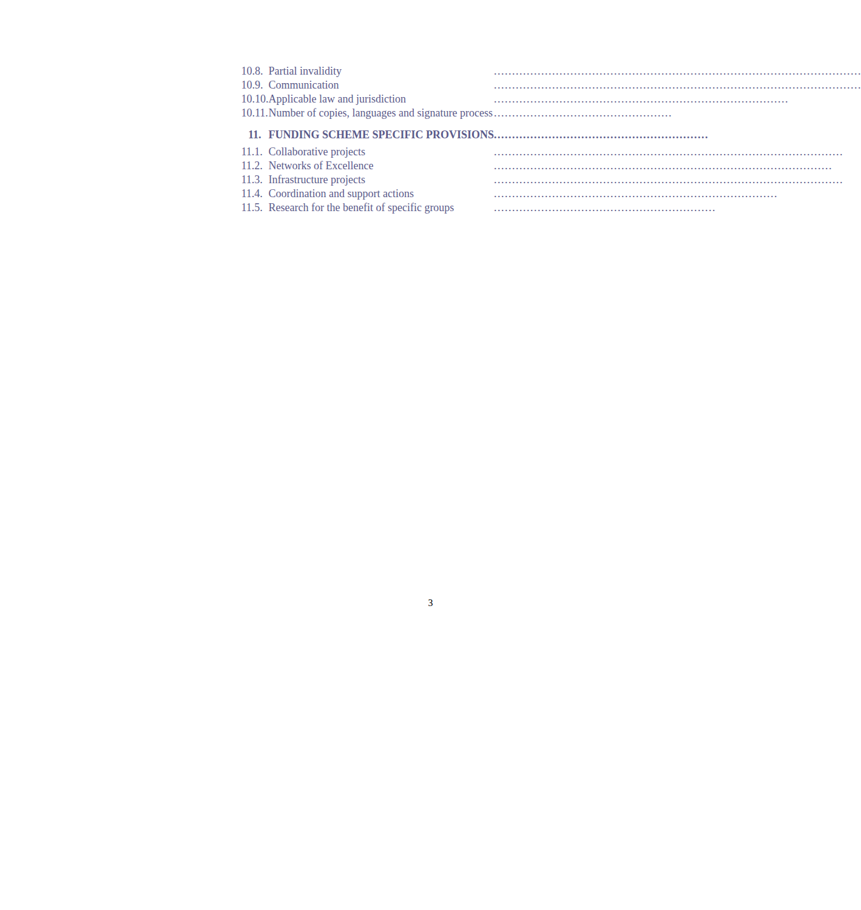| 10.8. | Partial invalidity | ......................................................................................................... | 15 |
| 10.9. | Communication | ......................................................................................................... | 16 |
| 10.10. | Applicable law and jurisdiction | ................................................................................. | 16 |
| 10.11. | Number of copies, languages and signature process | ................................................. | 16 |
| 11. | FUNDING SCHEME SPECIFIC PROVISIONS | ........................................................... | 16 |
| 11.1. | Collaborative projects | ................................................................................................ | 16 |
| 11.2. | Networks of Excellence | ............................................................................................. | 17 |
| 11.3. | Infrastructure projects | ................................................................................................ | 17 |
| 11.4. | Coordination and support actions | .............................................................................. | 17 |
| 11.5. | Research for the benefit of specific groups | ............................................................. | 17 |
3